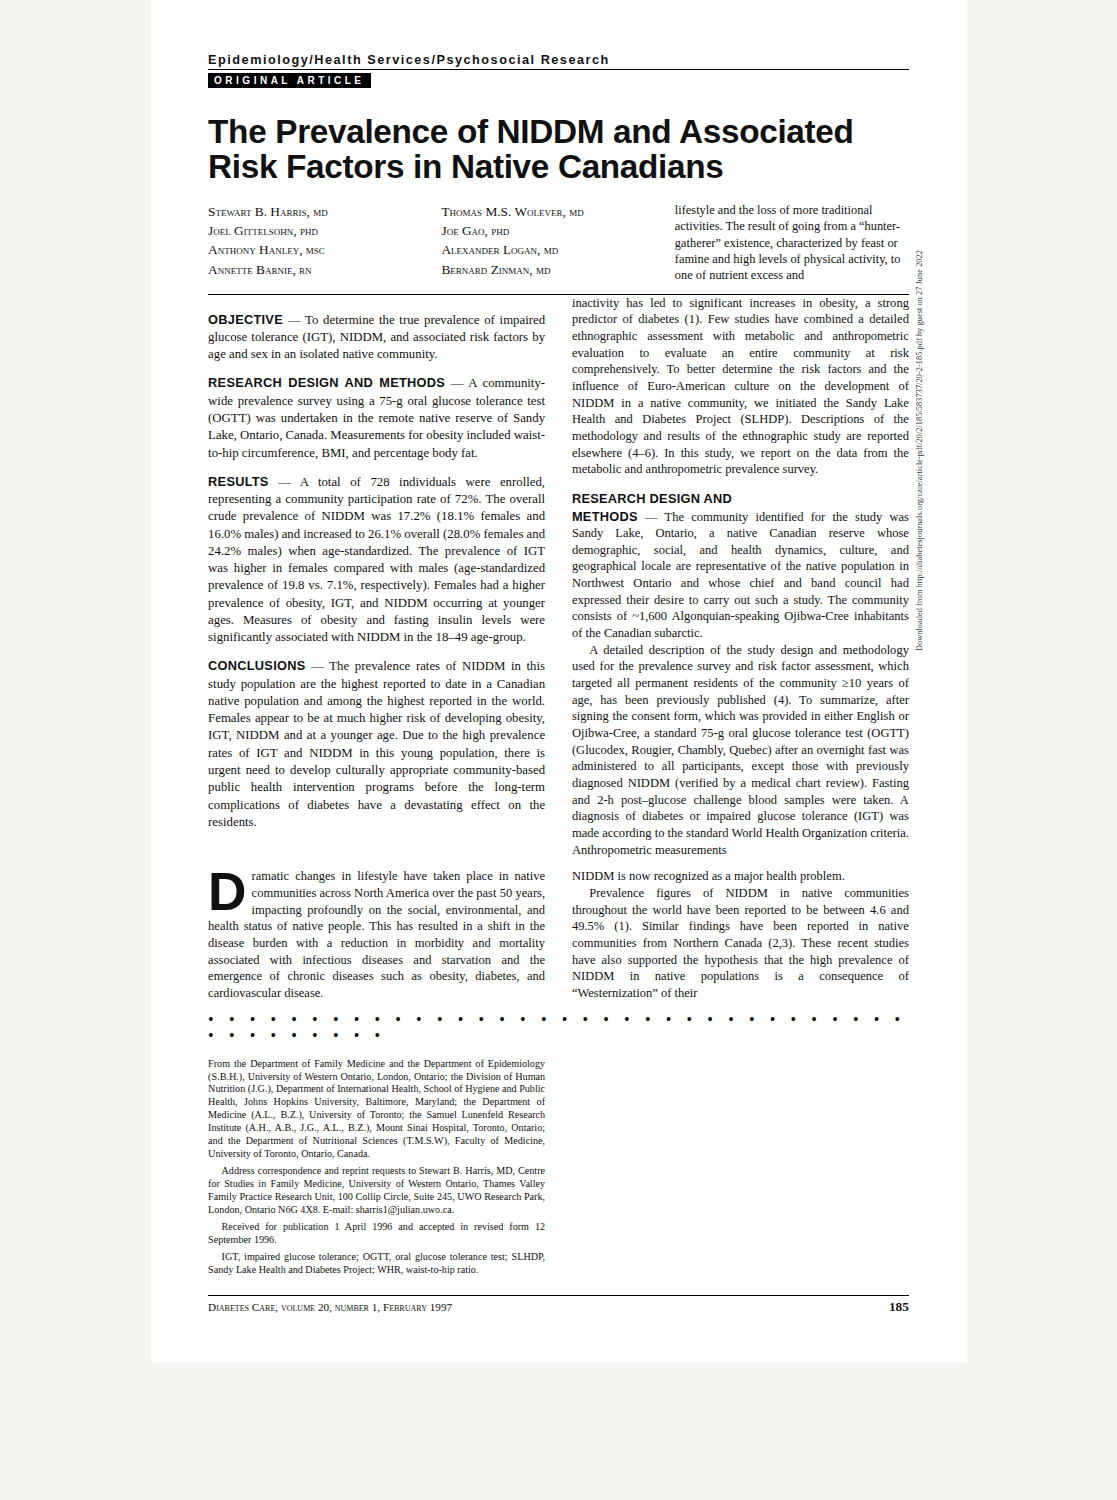Downloaded from http://diabetesjournals.org/care/article-pdf/20/2/185/583737/20-2-185.pdf by guest on 27 June 2022
Epidemiology/Health Services/Psychosocial Research
ORIGINAL ARTICLE
The Prevalence of NIDDM and Associated
Risk Factors in Native Canadians
Stewart B. Harris, md
Joel Gittelsohn, phd
Anthony Hanley, msc
Annette Barnie, rn
Thomas M.S. Wolever, md
Joe Gao, phd
Alexander Logan, md
Bernard Zinman, md
lifestyle and the loss of more traditional activities. The result of going from a “hunter-gatherer” existence, characterized by feast or famine and high levels of physical activity, to one of nutrient excess and
OBJECTIVE — To determine the true prevalence of impaired glucose tolerance (IGT), NIDDM, and associated risk factors by age and sex in an isolated native community.
RESEARCH DESIGN AND METHODS — A community-wide prevalence survey using a 75-g oral glucose tolerance test (OGTT) was undertaken in the remote native reserve of Sandy Lake, Ontario, Canada. Measurements for obesity included waist-to-hip circumference, BMI, and percentage body fat.
RESULTS — A total of 728 individuals were enrolled, representing a community participation rate of 72%. The overall crude prevalence of NIDDM was 17.2% (18.1% females and 16.0% males) and increased to 26.1% overall (28.0% females and 24.2% males) when age-standardized. The prevalence of IGT was higher in females compared with males (age-standardized prevalence of 19.8 vs. 7.1%, respectively). Females had a higher prevalence of obesity, IGT, and NIDDM occurring at younger ages. Measures of obesity and fasting insulin levels were significantly associated with NIDDM in the 18–49 age-group.
CONCLUSIONS — The prevalence rates of NIDDM in this study population are the highest reported to date in a Canadian native population and among the highest reported in the world. Females appear to be at much higher risk of developing obesity, IGT, NIDDM and at a younger age. Due to the high prevalence rates of IGT and NIDDM in this young population, there is urgent need to develop culturally appropriate community-based public health intervention programs before the long-term complications of diabetes have a devastating effect on the residents.
inactivity has led to significant increases in obesity, a strong predictor of diabetes (1). Few studies have combined a detailed ethnographic assessment with metabolic and anthropometric evaluation to evaluate an entire community at risk comprehensively. To better determine the risk factors and the influence of Euro-American culture on the development of NIDDM in a native community, we initiated the Sandy Lake Health and Diabetes Project (SLHDP). Descriptions of the methodology and results of the ethnographic study are reported elsewhere (4–6). In this study, we report on the data from the metabolic and anthropometric prevalence survey.
RESEARCH DESIGN AND
METHODS — The community identified for the study was Sandy Lake, Ontario, a native Canadian reserve whose demographic, social, and health dynamics, culture, and geographical locale are representative of the native population in Northwest Ontario and whose chief and band council had expressed their desire to carry out such a study. The community consists of ~1,600 Algonquian-speaking Ojibwa-Cree inhabitants of the Canadian subarctic.
A detailed description of the study design and methodology used for the prevalence survey and risk factor assessment, which targeted all permanent residents of the community ≥10 years of age, has been previously published (4). To summarize, after signing the consent form, which was provided in either English or Ojibwa-Cree, a standard 75-g oral glucose tolerance test (OGTT) (Glucodex, Rougier, Chambly, Quebec) after an overnight fast was administered to all participants, except those with previously diagnosed NIDDM (verified by a medical chart review). Fasting and 2-h post–glucose challenge blood samples were taken. A diagnosis of diabetes or impaired glucose tolerance (IGT) was made according to the standard World Health Organization criteria. Anthropometric measurements
Dramatic changes in lifestyle have taken place in native communities across North America over the past 50 years, impacting profoundly on the social, environmental, and health status of native people. This has resulted in a shift in the disease burden with a reduction in morbidity and mortality associated with infectious diseases and starvation and the emergence of chronic diseases such as obesity, diabetes, and cardiovascular disease.
NIDDM is now recognized as a major health problem.
Prevalence figures of NIDDM in native communities throughout the world have been reported to be between 4.6 and 49.5% (1). Similar findings have been reported in native communities from Northern Canada (2,3). These recent studies have also supported the hypothesis that the high prevalence of NIDDM in native populations is a consequence of “Westernization” of their
• • • • • • • • • • • • • • • • • • • • • • • • • • • • • • • • • • • • • • • • • • •
From the Department of Family Medicine and the Department of Epidemiology (S.B.H.), University of Western Ontario, London, Ontario; the Division of Human Nutrition (J.G.), Department of International Health, School of Hygiene and Public Health, Johns Hopkins University, Baltimore, Maryland; the Department of Medicine (A.L., B.Z.), University of Toronto; the Samuel Lunenfeld Research Institute (A.H., A.B., J.G., A.L., B.Z.), Mount Sinai Hospital, Toronto, Ontario; and the Department of Nutritional Sciences (T.M.S.W), Faculty of Medicine, University of Toronto, Ontario, Canada.
Address correspondence and reprint requests to Stewart B. Harris, MD, Centre for Studies in Family Medicine, University of Western Ontario, Thames Valley Family Practice Research Unit, 100 Collip Circle, Suite 245, UWO Research Park, London, Ontario N6G 4X8. E-mail: sharris1@julian.uwo.ca.
Received for publication 1 April 1996 and accepted in revised form 12 September 1996.
IGT, impaired glucose tolerance; OGTT, oral glucose tolerance test; SLHDP, Sandy Lake Health and Diabetes Project; WHR, waist-to-hip ratio.
Diabetes Care, volume 20, number 1, February 1997
185